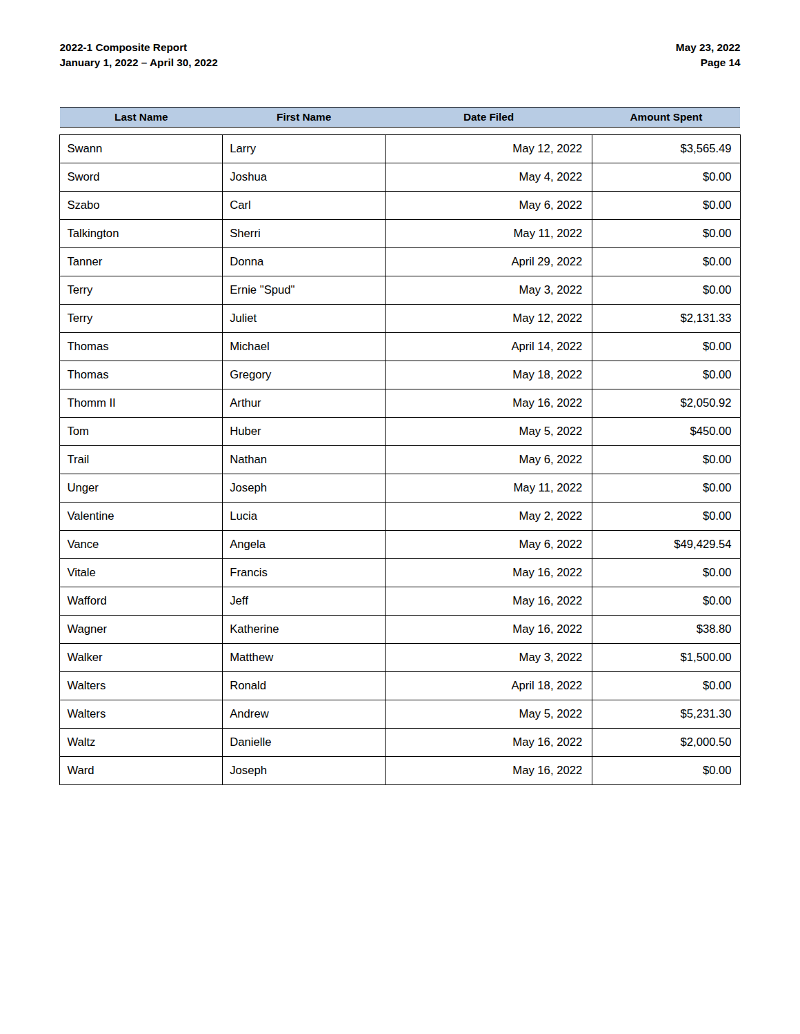2022-1 Composite Report
January 1, 2022 – April 30, 2022
May 23, 2022
Page 14
| Last Name | First Name | Date Filed | Amount Spent |
| --- | --- | --- | --- |
| Swann | Larry | May 12, 2022 | $3,565.49 |
| Sword | Joshua | May 4, 2022 | $0.00 |
| Szabo | Carl | May 6, 2022 | $0.00 |
| Talkington | Sherri | May 11, 2022 | $0.00 |
| Tanner | Donna | April 29, 2022 | $0.00 |
| Terry | Ernie "Spud" | May 3, 2022 | $0.00 |
| Terry | Juliet | May 12, 2022 | $2,131.33 |
| Thomas | Michael | April 14, 2022 | $0.00 |
| Thomas | Gregory | May 18, 2022 | $0.00 |
| Thomm II | Arthur | May 16, 2022 | $2,050.92 |
| Tom | Huber | May 5, 2022 | $450.00 |
| Trail | Nathan | May 6, 2022 | $0.00 |
| Unger | Joseph | May 11, 2022 | $0.00 |
| Valentine | Lucia | May 2, 2022 | $0.00 |
| Vance | Angela | May 6, 2022 | $49,429.54 |
| Vitale | Francis | May 16, 2022 | $0.00 |
| Wafford | Jeff | May 16, 2022 | $0.00 |
| Wagner | Katherine | May 16, 2022 | $38.80 |
| Walker | Matthew | May 3, 2022 | $1,500.00 |
| Walters | Ronald | April 18, 2022 | $0.00 |
| Walters | Andrew | May 5, 2022 | $5,231.30 |
| Waltz | Danielle | May 16, 2022 | $2,000.50 |
| Ward | Joseph | May 16, 2022 | $0.00 |